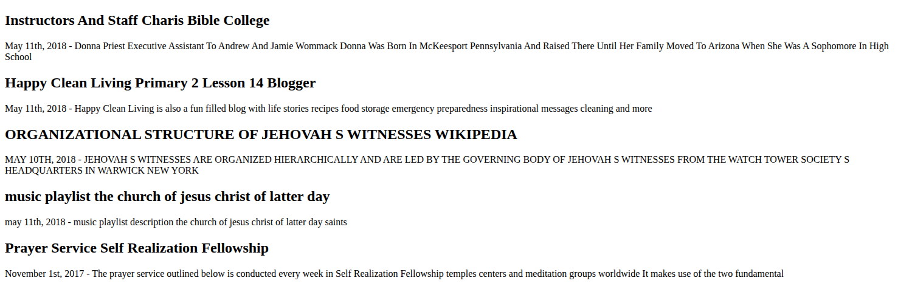Instructors And Staff Charis Bible College
May 11th, 2018 - Donna Priest Executive Assistant To Andrew And Jamie Wommack Donna Was Born In McKeesport Pennsylvania And Raised There Until Her Family Moved To Arizona When She Was A Sophomore In High School
Happy Clean Living Primary 2 Lesson 14 Blogger
May 11th, 2018 - Happy Clean Living is also a fun filled blog with life stories recipes food storage emergency preparedness inspirational messages cleaning and more
ORGANIZATIONAL STRUCTURE OF JEHOVAH S WITNESSES WIKIPEDIA
MAY 10TH, 2018 - JEHOVAH S WITNESSES ARE ORGANIZED HIERARCHICALLY AND ARE LED BY THE GOVERNING BODY OF JEHOVAH S WITNESSES FROM THE WATCH TOWER SOCIETY S HEADQUARTERS IN WARWICK NEW YORK
music playlist the church of jesus christ of latter day
may 11th, 2018 - music playlist description the church of jesus christ of latter day saints
Prayer Service Self Realization Fellowship
November 1st, 2017 - The prayer service outlined below is conducted every week in Self Realization Fellowship temples centers and meditation groups worldwide It makes use of the two fundamental